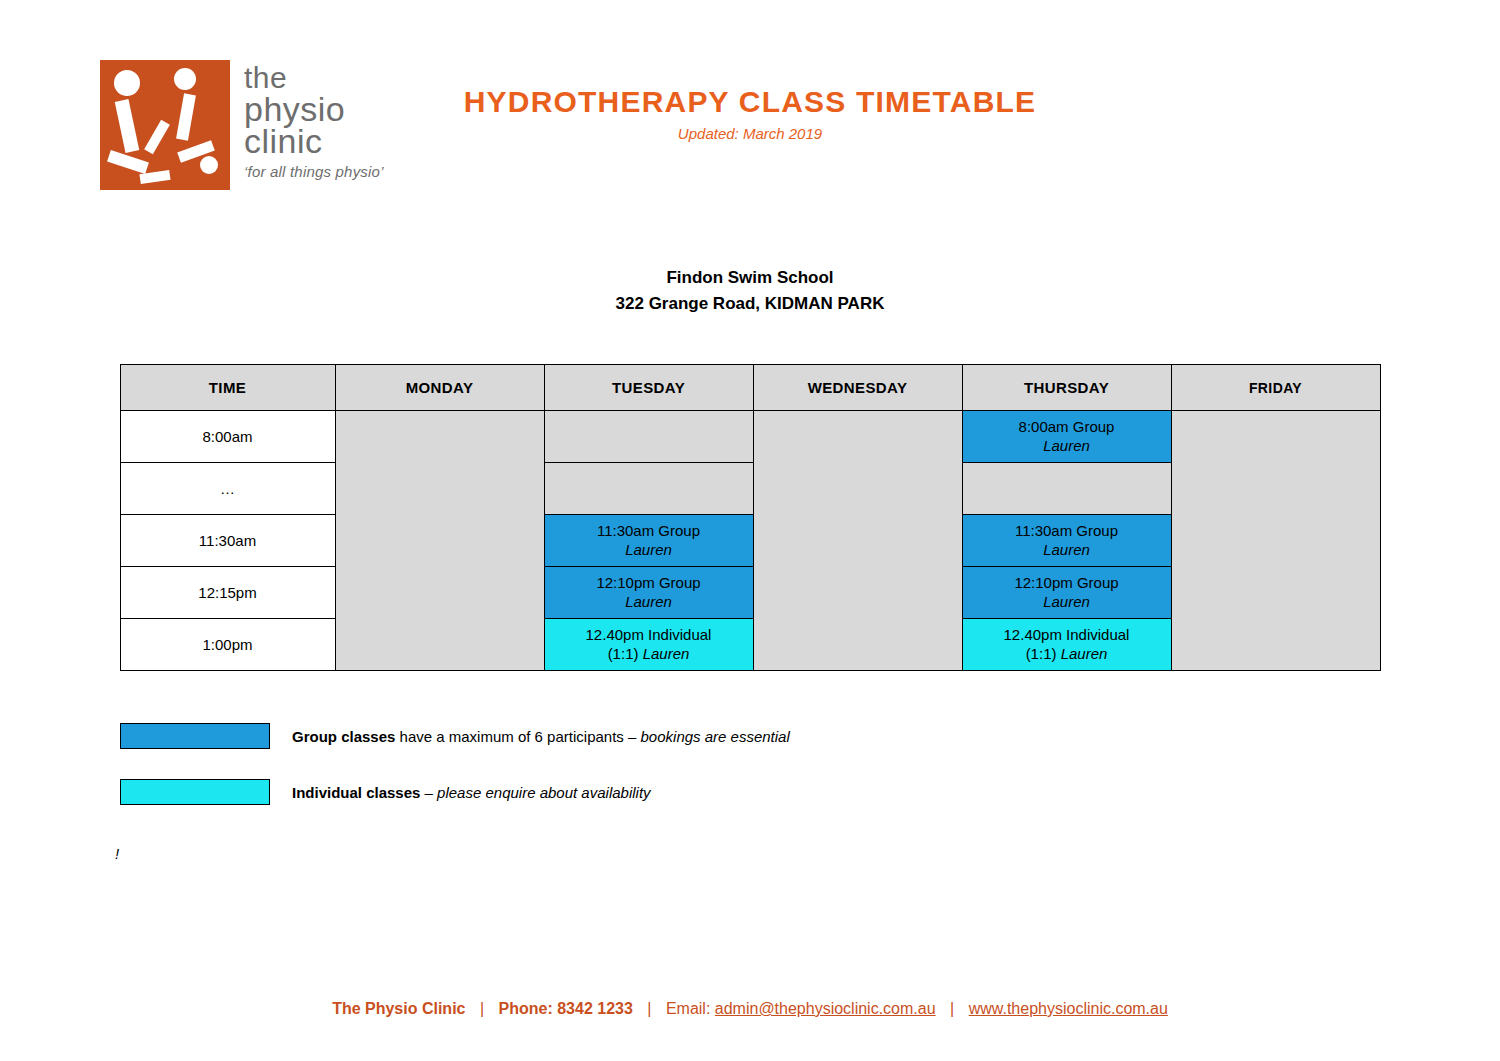the
physio
clinic
‘for all things physio’
HYDROTHERAPY CLASS TIMETABLE
Updated: March 2019
Findon Swim School
322 Grange Road, KIDMAN PARK
| TIME | MONDAY | TUESDAY | WEDNESDAY | THURSDAY | FRIDAY |
| --- | --- | --- | --- | --- | --- |
| 8:00am | | | | 8:00am Group Lauren | |
| … | | |
| 11:30am | 11:30am Group Lauren | 11:30am Group Lauren |
| 12:15pm | 12:10pm Group Lauren | 12:10pm Group Lauren |
| 1:00pm | 12.40pm Individual (1:1) Lauren | 12.40pm Individual (1:1) Lauren |
Group classes have a maximum of 6 participants – bookings are essential
Individual classes – please enquire about availability
!
The Physio Clinic | Phone: 8342 1233 | Email: admin@thephysioclinic.com.au | www.thephysioclinic.com.au